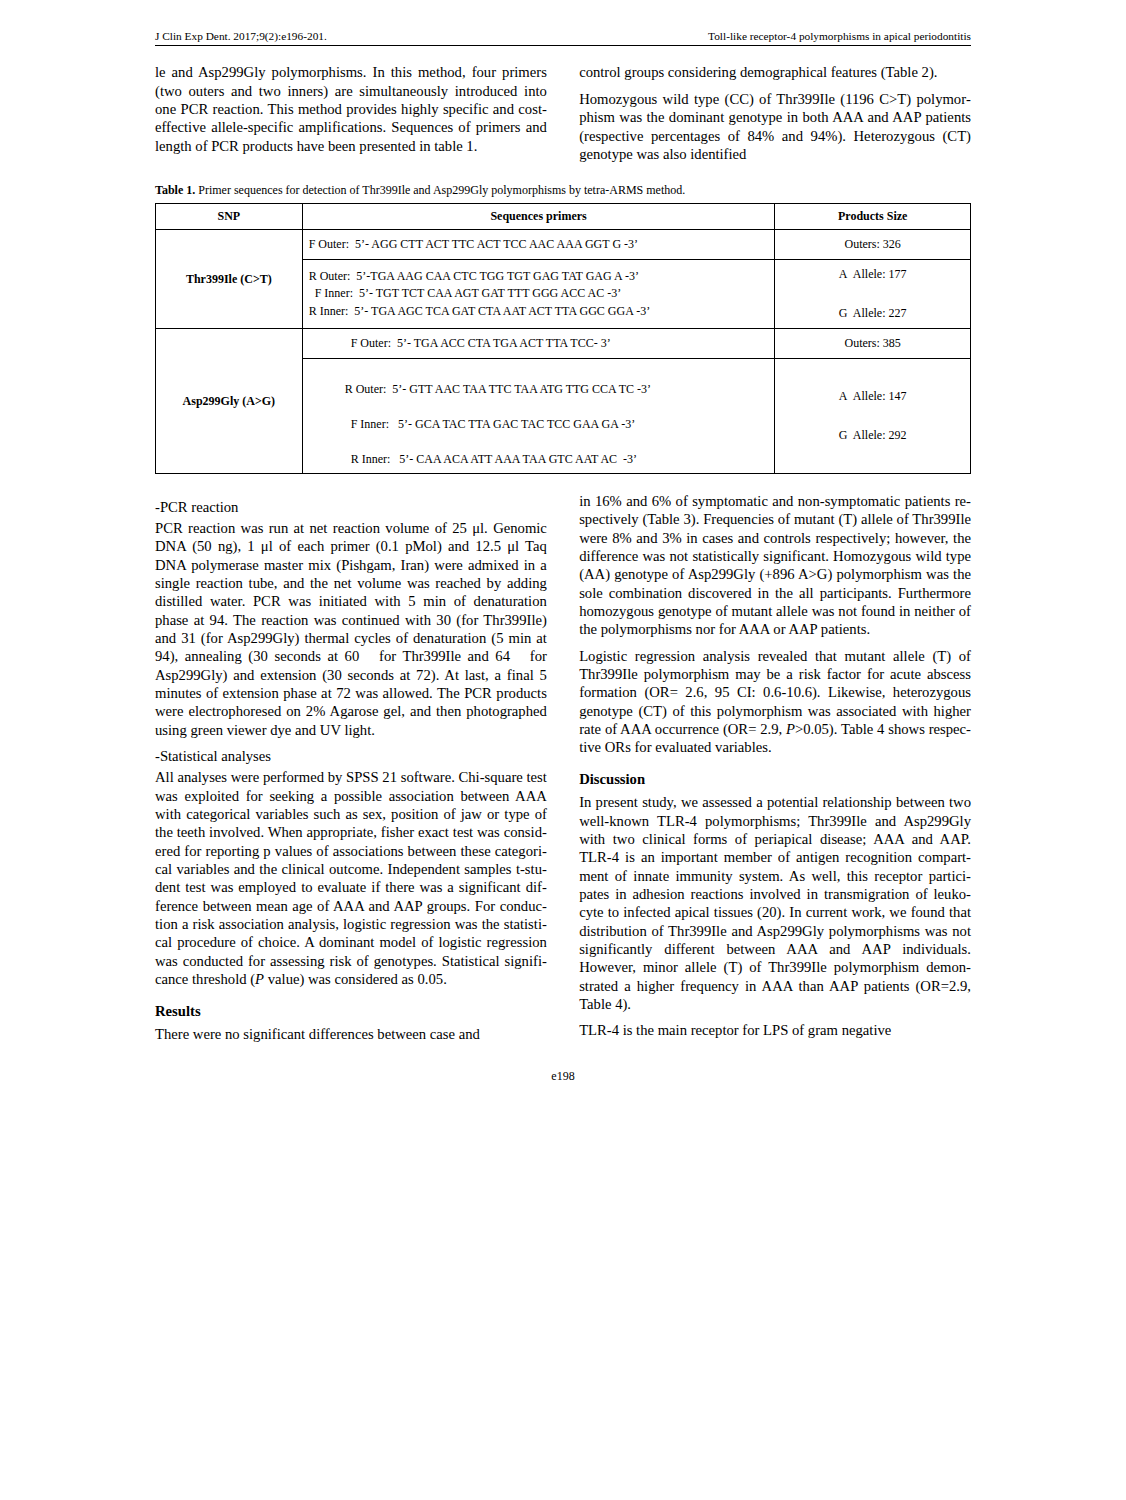J Clin Exp Dent. 2017;9(2):e196-201.
Toll-like receptor-4 polymorphisms in apical periodontitis
le and Asp299Gly polymorphisms. In this method, four primers (two outers and two inners) are simultaneously introduced into one PCR reaction. This method provides highly specific and cost-effective allele-specific amplifications. Sequences of primers and length of PCR products have been presented in table 1.
control groups considering demographical features (Table 2).
Homozygous wild type (CC) of Thr399Ile (1196 C>T) polymorphism was the dominant genotype in both AAA and AAP patients (respective percentages of 84% and 94%). Heterozygous (CT) genotype was also identified
Table 1. Primer sequences for detection of Thr399Ile and Asp299Gly polymorphisms by tetra-ARMS method.
| SNP | Sequences primers | Products Size |
| --- | --- | --- |
| Thr399Ile (C>T) | F Outer: 5’- AGG CTT ACT TTC ACT TCC AAC AAA GGT G -3’ | Outers: 326 |
| R Outer: 5’-TGA AAG CAA CTC TGG TGT GAG TAT GAG A -3’ F Inner: 5’- TGT TCT CAA AGT GAT TTT GGG ACC AC -3’ R Inner: 5’- TGA AGC TCA GAT CTA AAT ACT TTA GGC GGA -3’ | A Allele: 177 G Allele: 227 |
| Asp299Gly (A>G) | F Outer: 5’- TGA ACC CTA TGA ACT TTA TCC- 3’ | Outers: 385 |
| R Outer: 5’- GTT AAC TAA TTC TAA ATG TTG CCA TC -3’ F Inner: 5’- GCA TAC TTA GAC TAC TCC GAA GA -3’ R Inner: 5’- CAA ACA ATT AAA TAA GTC AAT AC -3’ | A Allele: 147 G Allele: 292 |
-PCR reaction
PCR reaction was run at net reaction volume of 25 μl. Genomic DNA (50 ng), 1 μl of each primer (0.1 pMol) and 12.5 μl Taq DNA polymerase master mix (Pishgam, Iran) were admixed in a single reaction tube, and the net volume was reached by adding distilled water. PCR was initiated with 5 min of denaturation phase at 94. The reaction was continued with 30 (for Thr399Ile) and 31 (for Asp299Gly) thermal cycles of denaturation (5 min at 94), annealing (30 seconds at 60 for Thr399Ile and 64 for Asp299Gly) and extension (30 seconds at 72). At last, a final 5 minutes of extension phase at 72 was allowed. The PCR products were electrophoresed on 2% Agarose gel, and then photographed using green viewer dye and UV light.
-Statistical analyses
All analyses were performed by SPSS 21 software. Chi-square test was exploited for seeking a possible association between AAA with categorical variables such as sex, position of jaw or type of the teeth involved. When appropriate, fisher exact test was considered for reporting p values of associations between these categorical variables and the clinical outcome. Independent samples t-student test was employed to evaluate if there was a significant difference between mean age of AAA and AAP groups. For conduction a risk association analysis, logistic regression was the statistical procedure of choice. A dominant model of logistic regression was conducted for assessing risk of genotypes. Statistical significance threshold (P value) was considered as 0.05.
Results
There were no significant differences between case and
in 16% and 6% of symptomatic and non-symptomatic patients respectively (Table 3). Frequencies of mutant (T) allele of Thr399Ile were 8% and 3% in cases and controls respectively; however, the difference was not statistically significant. Homozygous wild type (AA) genotype of Asp299Gly (+896 A>G) polymorphism was the sole combination discovered in the all participants. Furthermore homozygous genotype of mutant allele was not found in neither of the polymorphisms nor for AAA or AAP patients.
Logistic regression analysis revealed that mutant allele (T) of Thr399Ile polymorphism may be a risk factor for acute abscess formation (OR= 2.6, 95 CI: 0.6-10.6). Likewise, heterozygous genotype (CT) of this polymorphism was associated with higher rate of AAA occurrence (OR= 2.9, P>0.05). Table 4 shows respective ORs for evaluated variables.
Discussion
In present study, we assessed a potential relationship between two well-known TLR-4 polymorphisms; Thr399Ile and Asp299Gly with two clinical forms of periapical disease; AAA and AAP. TLR-4 is an important member of antigen recognition compartment of innate immunity system. As well, this receptor participates in adhesion reactions involved in transmigration of leukocyte to infected apical tissues (20). In current work, we found that distribution of Thr399Ile and Asp299Gly polymorphisms was not significantly different between AAA and AAP individuals. However, minor allele (T) of Thr399Ile polymorphism demonstrated a higher frequency in AAA than AAP patients (OR=2.9, Table 4).
TLR-4 is the main receptor for LPS of gram negative
e198